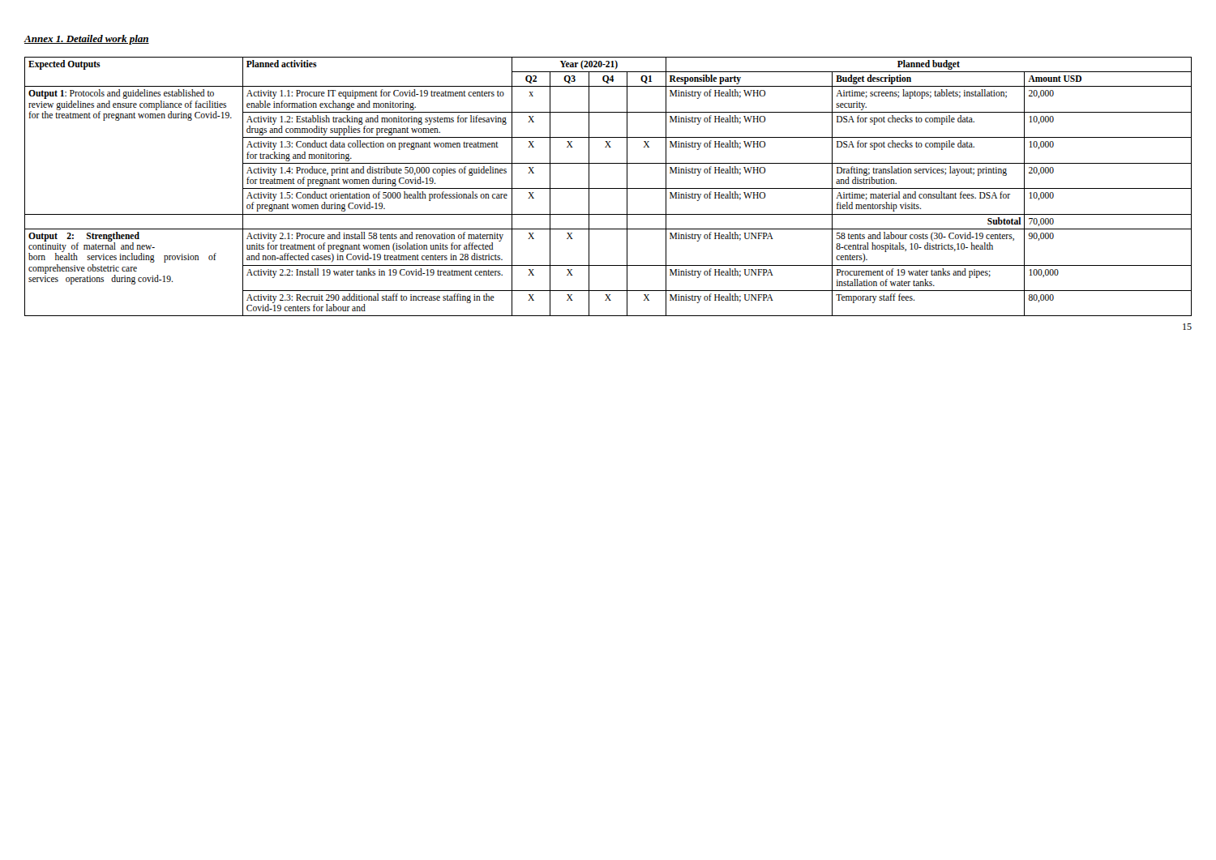Annex 1. Detailed work plan
| Expected Outputs | Planned activities | Year (2020-21) | Planned budget |
| --- | --- | --- | --- |
| Q2 | Q3 | Q4 | Q1 | Responsible party | Budget description | Amount USD |
| Output 1 : Protocols and guidelines established to review guidelines and ensure compliance of facilities for the treatment of pregnant women during Covid-19. | Activity 1.1: Procure IT equipment for Covid-19 treatment centers to enable information exchange and monitoring. | x | | | | Ministry of Health; WHO | Airtime; screens; laptops; tablets; installation; security. | 20,000 |
| Activity 1.2: Establish tracking and monitoring systems for lifesaving drugs and commodity supplies for pregnant women. | X | | | | Ministry of Health; WHO | DSA for spot checks to compile data. | 10,000 |
| Activity 1.3: Conduct data collection on pregnant women treatment for tracking and monitoring. | X | X | X | X | Ministry of Health; WHO | DSA for spot checks to compile data. | 10,000 |
| Activity 1.4: Produce, print and distribute 50,000 copies of guidelines for treatment of pregnant women during Covid-19. | X | | | | Ministry of Health; WHO | Drafting; translation services; layout; printing and distribution. | 20,000 |
| Activity 1.5: Conduct orientation of 5000 health professionals on care of pregnant women during Covid-19. | X | | | | Ministry of Health; WHO | Airtime; material and consultant fees. DSA for field mentorship visits. | 10,000 |
| | | | | | | | Subtotal | 70,000 |
| Output 2: Strengthened continuity of maternal and new-born health services including provision of comprehensive obstetric care services operations during covid-19. | Activity 2.1: Procure and install 58 tents and renovation of maternity units for treatment of pregnant women (isolation units for affected and non-affected cases) in Covid-19 treatment centers in 28 districts. | X | X | | | Ministry of Health; UNFPA | 58 tents and labour costs (30- Covid-19 centers, 8-central hospitals, 10- districts,10- health centers). | 90,000 |
| Activity 2.2: Install 19 water tanks in 19 Covid-19 treatment centers. | X | X | | | Ministry of Health; UNFPA | Procurement of 19 water tanks and pipes; installation of water tanks. | 100,000 |
| Activity 2.3: Recruit 290 additional staff to increase staffing in the Covid-19 centers for labour and | X | X | X | X | Ministry of Health; UNFPA | Temporary staff fees. | 80,000 |
15